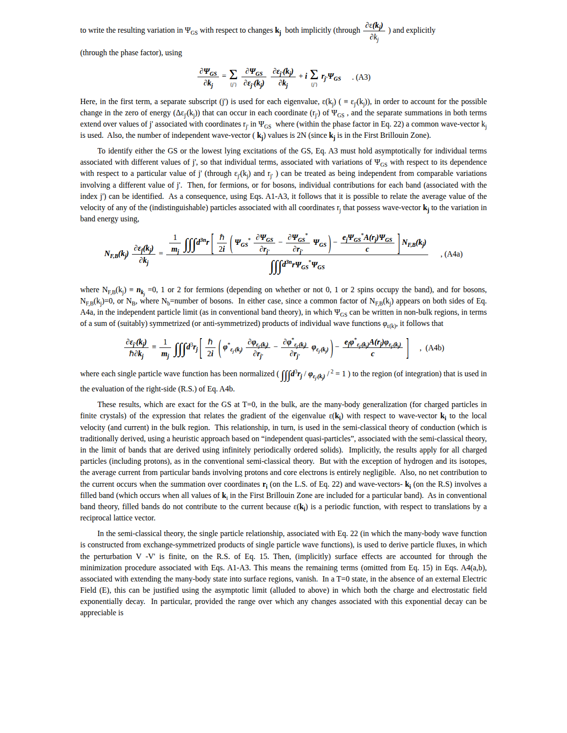to write the resulting variation in ΨGS with respect to changes kj both implicitly (through ∂ε(kj) ∂kj ) and explicitly
(through the phase factor), using
∂ΨGS ∂kj = Σ{j'} ∂ΨGS ∂εj'(kj) ∂εj'(kj) ∂kj + i Σ{j'} rj'ΨGS . (A3)
Here, in the first term, a separate subscript (j') is used for each eigenvalue, ε(kj) ( ≡ εj'(kj)), in order to account for the possible change in the zero of energy (Δεj'(kj)) that can occur in each coordinate (rj') of ΨGS , and the separate summations in both terms extend over values of j' associated with coordinates rj' in ΨGS where (within the phase factor in Eq. 22) a common wave-vector kj is used. Also, the number of independent wave-vector ( kj) values is 2N (since kj is in the First Brillouin Zone).
To identify either the GS or the lowest lying excitations of the GS, Eq. A3 must hold asymptotically for individual terms associated with different values of j', so that individual terms, associated with variations of ΨGS with respect to its dependence with respect to a particular value of j' (through εj'(kj) and rj' ) can be treated as being independent from comparable variations involving a different value of j'. Then, for fermions, or for bosons, individual contributions for each band (associated with the index j') can be identified. As a consequence, using Eqs. A1-A3, it follows that it is possible to relate the average value of the velocity of any of the (indistinguishable) particles associated with all coordinates rj that possess wave-vector kj to the variation in band energy using,
NF,B(kj) ∂εf(kj) ∂kj = 1 mj ∫∫∫d3nr [ ℏ 2i ( ΨGS* ∂ΨGS ∂rj' − ∂ΨGS* ∂rj' ΨGS ) − ejΨGS*A(rj)ΨGS c ] NF,B(kj) ∫∫∫d3nrΨGS*ΨGS , (A4a)
where NF,B(kj) ≡ nkj =0, 1 or 2 for fermions (depending on whether or not 0, 1 or 2 spins occupy the band), and for bosons, NF,B(kj)=0, or NB, where Nb=number of bosons. In either case, since a common factor of NF,B(kj) appears on both sides of Eq. A4a, in the independent particle limit (as in conventional band theory), in which ΨGS can be written in non-bulk regions, in terms of a sum of (suitably) symmetrized (or anti-symmetrized) products of individual wave functions φε(k), it follows that
∂εj'(kj) ℏ∂kj ≡ 1 mj ∫∫∫d3rj [ ℏ 2i ( φ*εj'(kj) ∂φεj'(kj) ∂rj' − ∂φ*εj'(kj) ∂rj' φεj'(kj) ) − ejφ*εj'(kj)A(rj)φεj'(kj) c ] , (A4b)
where each single particle wave function has been normalized ( ∫∫∫d3rj / φεj'(kj) / 2 = 1 ) to the region (of integration) that is used in the evaluation of the right-side (R.S.) of Eq. A4b.
These results, which are exact for the GS at T=0, in the bulk, are the many-body generalization (for charged particles in finite crystals) of the expression that relates the gradient of the eigenvalue ε(ki) with respect to wave-vector ki to the local velocity (and current) in the bulk region. This relationship, in turn, is used in the semi-classical theory of conduction (which is traditionally derived, using a heuristic approach based on “independent quasi-particles”, associated with the semi-classical theory, in the limit of bands that are derived using infinitely periodically ordered solids). Implicitly, the results apply for all charged particles (including protons), as in the conventional semi-classical theory. But with the exception of hydrogen and its isotopes, the average current from particular bands involving protons and core electrons is entirely negligible. Also, no net contribution to the current occurs when the summation over coordinates ri (on the L.S. of Eq. 22) and wave-vectors- ki (on the R.S) involves a filled band (which occurs when all values of ki in the First Brillouin Zone are included for a particular band). As in conventional band theory, filled bands do not contribute to the current because ε(ki) is a periodic function, with respect to translations by a reciprocal lattice vector.
In the semi-classical theory, the single particle relationship, associated with Eq. 22 (in which the many-body wave function is constructed from exchange-symmetrized products of single particle wave functions), is used to derive particle fluxes, in which the perturbation V -V' is finite, on the R.S. of Eq. 15. Then, (implicitly) surface effects are accounted for through the minimization procedure associated with Eqs. A1-A3. This means the remaining terms (omitted from Eq. 15) in Eqs. A4(a,b), associated with extending the many-body state into surface regions, vanish. In a T=0 state, in the absence of an external Electric Field (E), this can be justified using the asymptotic limit (alluded to above) in which both the charge and electrostatic field exponentially decay. In particular, provided the range over which any changes associated with this exponential decay can be appreciable is